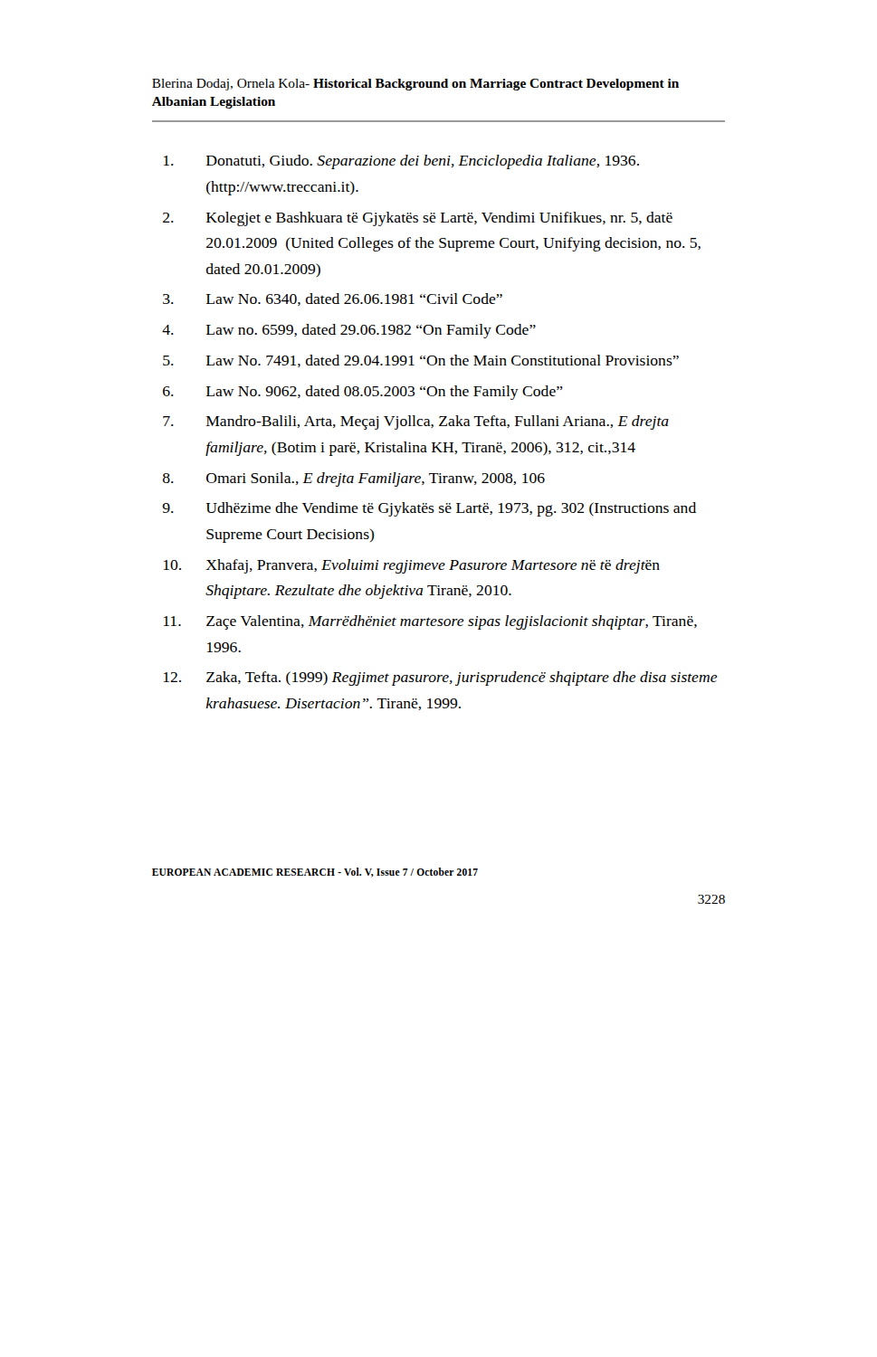Blerina Dodaj, Ornela Kola- Historical Background on Marriage Contract Development in Albanian Legislation
Donatuti, Giudo. Separazione dei beni, Enciclopedia Italiane, 1936. (http://www.treccani.it).
Kolegjet e Bashkuara të Gjykatës së Lartë, Vendimi Unifikues, nr. 5, datë 20.01.2009 (United Colleges of the Supreme Court, Unifying decision, no. 5, dated 20.01.2009)
Law No. 6340, dated 26.06.1981 “Civil Code”
Law no. 6599, dated 29.06.1982 “On Family Code”
Law No. 7491, dated 29.04.1991 “On the Main Constitutional Provisions”
Law No. 9062, dated 08.05.2003 “On the Family Code”
Mandro-Balili, Arta, Meçaj Vjollca, Zaka Tefta, Fullani Ariana., E drejta familjare, (Botim i parë, Kristalina KH, Tiranë, 2006), 312, cit.,314
Omari Sonila., E drejta Familjare, Tiranw, 2008, 106
Udhëzime dhe Vendime të Gjykatës së Lartë, 1973, pg. 302 (Instructions and Supreme Court Decisions)
Xhafaj, Pranvera, Evoluimi regjimeve Pasurore Martesore në të drejtën Shqiptare. Rezultate dhe objektiva Tiranë, 2010.
Zaçe Valentina, Marrëdhëniet martesore sipas legjislacionit shqiptar, Tiranë, 1996.
Zaka, Tefta. (1999) Regjimet pasurore, jurisprudencë shqiptare dhe disa sisteme krahasuese. Disertacion”. Tiranë, 1999.
EUROPEAN ACADEMIC RESEARCH - Vol. V, Issue 7 / October 2017
3228